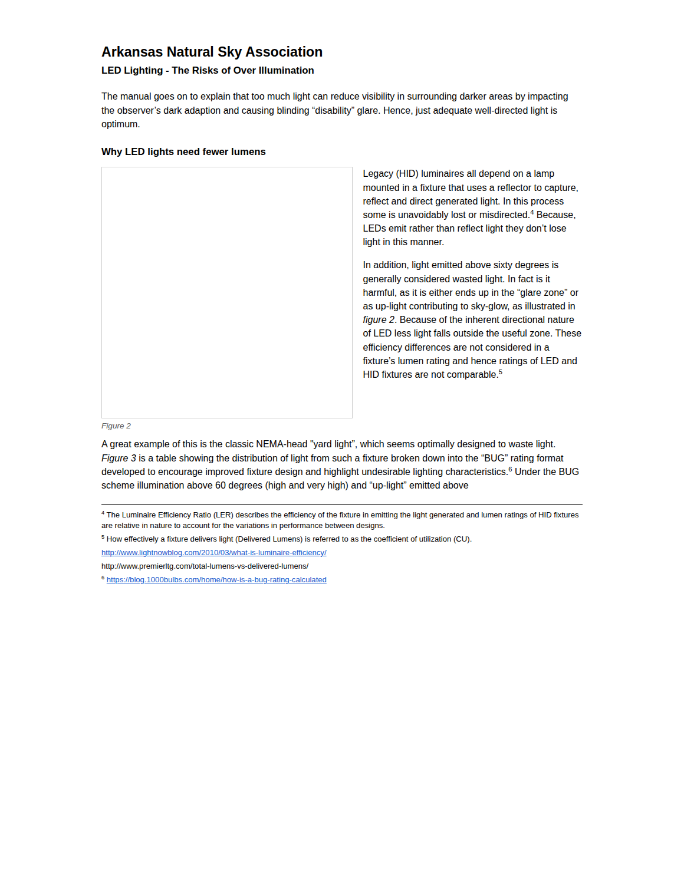Arkansas Natural Sky Association
LED Lighting - The Risks of Over Illumination
The manual goes on to explain that too much light can reduce visibility in surrounding darker areas by impacting the observer’s dark adaption and causing blinding “disability” glare. Hence, just adequate well-directed light is optimum.
Why LED lights need fewer lumens
Figure 2
Legacy (HID) luminaires all depend on a lamp mounted in a fixture that uses a reflector to capture, reflect and direct generated light. In this process some is unavoidably lost or misdirected.4 Because, LEDs emit rather than reflect light they don’t lose light in this manner.
In addition, light emitted above sixty degrees is generally considered wasted light. In fact is it harmful, as it is either ends up in the “glare zone” or as up-light contributing to sky-glow, as illustrated in figure 2. Because of the inherent directional nature of LED less light falls outside the useful zone. These efficiency differences are not considered in a fixture’s lumen rating and hence ratings of LED and HID fixtures are not comparable.5
A great example of this is the classic NEMA-head "yard light”, which seems optimally designed to waste light. Figure 3 is a table showing the distribution of light from such a fixture broken down into the “BUG” rating format developed to encourage improved fixture design and highlight undesirable lighting characteristics.6 Under the BUG scheme illumination above 60 degrees (high and very high) and “up-light” emitted above
4 The Luminaire Efficiency Ratio (LER) describes the efficiency of the fixture in emitting the light generated and lumen ratings of HID fixtures are relative in nature to account for the variations in performance between designs.
5 How effectively a fixture delivers light (Delivered Lumens) is referred to as the coefficient of utilization (CU).
http://www.lightnowblog.com/2010/03/what-is-luminaire-efficiency/
http://www.premierltg.com/total-lumens-vs-delivered-lumens/
6 https://blog.1000bulbs.com/home/how-is-a-bug-rating-calculated